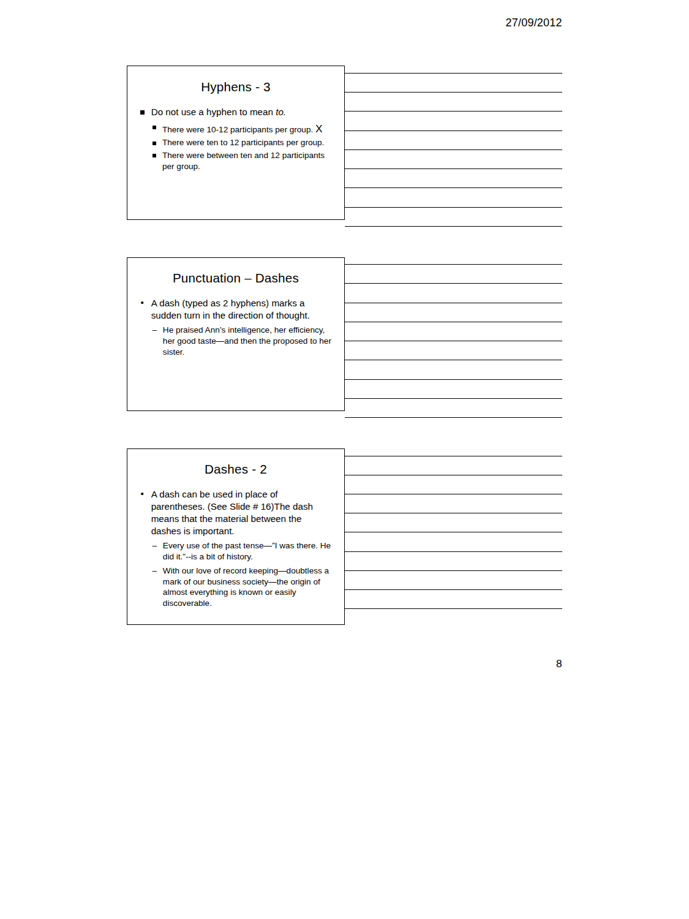27/09/2012
Hyphens - 3
Do not use a hyphen to mean to.
There were 10-12 participants per group. X
There were ten to 12 participants per group.
There were between ten and 12 participants per group.
Punctuation – Dashes
A dash (typed as 2 hyphens) marks a sudden turn in the direction of thought.
He praised Ann’s intelligence, her efficiency, her good taste—and then the proposed to her sister.
Dashes - 2
A dash can be used in place of parentheses. (See Slide # 16)The dash means that the material between the dashes is important.
Every use of the past tense—”I was there. He did it.”--is a bit of history.
With our love of record keeping—doubtless a mark of our business society—the origin of almost everything is known or easily discoverable.
8